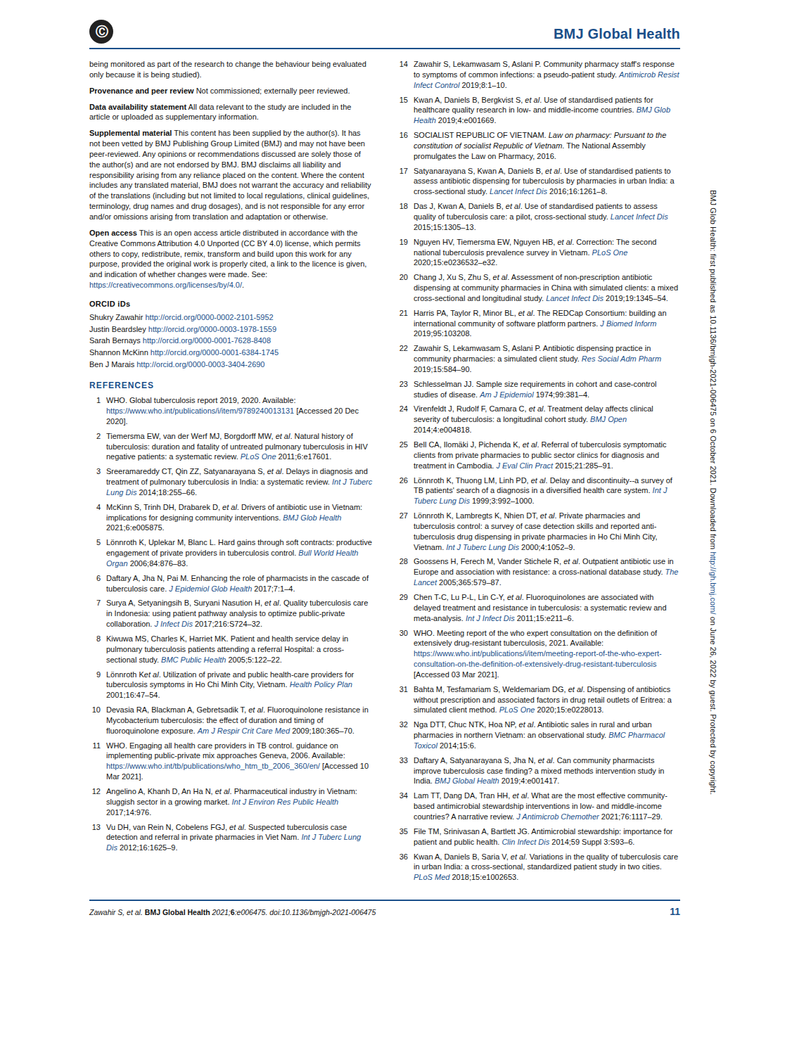Ⓒ
BMJ Global Health
being monitored as part of the research to change the behaviour being evaluated only because it is being studied).
Provenance and peer review Not commissioned; externally peer reviewed.
Data availability statement All data relevant to the study are included in the article or uploaded as supplementary information.
Supplemental material This content has been supplied by the author(s). It has not been vetted by BMJ Publishing Group Limited (BMJ) and may not have been peer-reviewed. Any opinions or recommendations discussed are solely those of the author(s) and are not endorsed by BMJ. BMJ disclaims all liability and responsibility arising from any reliance placed on the content. Where the content includes any translated material, BMJ does not warrant the accuracy and reliability of the translations (including but not limited to local regulations, clinical guidelines, terminology, drug names and drug dosages), and is not responsible for any error and/or omissions arising from translation and adaptation or otherwise.
Open access This is an open access article distributed in accordance with the Creative Commons Attribution 4.0 Unported (CC BY 4.0) license, which permits others to copy, redistribute, remix, transform and build upon this work for any purpose, provided the original work is properly cited, a link to the licence is given, and indication of whether changes were made. See: https://creativecommons.org/licenses/by/4.0/.
ORCID iDs
Shukry Zawahir http://orcid.org/0000-0002-2101-5952
Justin Beardsley http://orcid.org/0000-0003-1978-1559
Sarah Bernays http://orcid.org/0000-0001-7628-8408
Shannon McKinn http://orcid.org/0000-0001-6384-1745
Ben J Marais http://orcid.org/0000-0003-3404-2690
REFERENCES
WHO. Global tuberculosis report 2019, 2020. Available: https://www.who.int/publications/i/item/9789240013131 [Accessed 20 Dec 2020].
Tiemersma EW, van der Werf MJ, Borgdorff MW, et al. Natural history of tuberculosis: duration and fatality of untreated pulmonary tuberculosis in HIV negative patients: a systematic review. PLoS One 2011;6:e17601.
Sreeramareddy CT, Qin ZZ, Satyanarayana S, et al. Delays in diagnosis and treatment of pulmonary tuberculosis in India: a systematic review. Int J Tuberc Lung Dis 2014;18:255–66.
McKinn S, Trinh DH, Drabarek D, et al. Drivers of antibiotic use in Vietnam: implications for designing community interventions. BMJ Glob Health 2021;6:e005875.
Lönnroth K, Uplekar M, Blanc L. Hard gains through soft contracts: productive engagement of private providers in tuberculosis control. Bull World Health Organ 2006;84:876–83.
Daftary A, Jha N, Pai M. Enhancing the role of pharmacists in the cascade of tuberculosis care. J Epidemiol Glob Health 2017;7:1–4.
Surya A, Setyaningsih B, Suryani Nasution H, et al. Quality tuberculosis care in Indonesia: using patient pathway analysis to optimize public-private collaboration. J Infect Dis 2017;216:S724–32.
Kiwuwa MS, Charles K, Harriet MK. Patient and health service delay in pulmonary tuberculosis patients attending a referral Hospital: a cross-sectional study. BMC Public Health 2005;5:122–22.
Lönnroth Ket al. Utilization of private and public health-care providers for tuberculosis symptoms in Ho Chi Minh City, Vietnam. Health Policy Plan 2001;16:47–54.
Devasia RA, Blackman A, Gebretsadik T, et al. Fluoroquinolone resistance in Mycobacterium tuberculosis: the effect of duration and timing of fluoroquinolone exposure. Am J Respir Crit Care Med 2009;180:365–70.
WHO. Engaging all health care providers in TB control. guidance on implementing public-private mix approaches Geneva, 2006. Available: https://www.who.int/tb/publications/who_htm_tb_2006_360/en/ [Accessed 10 Mar 2021].
Angelino A, Khanh D, An Ha N, et al. Pharmaceutical industry in Vietnam: sluggish sector in a growing market. Int J Environ Res Public Health 2017;14:976.
Vu DH, van Rein N, Cobelens FGJ, et al. Suspected tuberculosis case detection and referral in private pharmacies in Viet Nam. Int J Tuberc Lung Dis 2012;16:1625–9.
Zawahir S, Lekamwasam S, Aslani P. Community pharmacy staff's response to symptoms of common infections: a pseudo-patient study. Antimicrob Resist Infect Control 2019;8:1–10.
Kwan A, Daniels B, Bergkvist S, et al. Use of standardised patients for healthcare quality research in low- and middle-income countries. BMJ Glob Health 2019;4:e001669.
SOCIALIST REPUBLIC OF VIETNAM. Law on pharmacy: Pursuant to the constitution of socialist Republic of Vietnam. The National Assembly promulgates the Law on Pharmacy, 2016.
Satyanarayana S, Kwan A, Daniels B, et al. Use of standardised patients to assess antibiotic dispensing for tuberculosis by pharmacies in urban India: a cross-sectional study. Lancet Infect Dis 2016;16:1261–8.
Das J, Kwan A, Daniels B, et al. Use of standardised patients to assess quality of tuberculosis care: a pilot, cross-sectional study. Lancet Infect Dis 2015;15:1305–13.
Nguyen HV, Tiemersma EW, Nguyen HB, et al. Correction: The second national tuberculosis prevalence survey in Vietnam. PLoS One 2020;15:e0236532–e32.
Chang J, Xu S, Zhu S, et al. Assessment of non-prescription antibiotic dispensing at community pharmacies in China with simulated clients: a mixed cross-sectional and longitudinal study. Lancet Infect Dis 2019;19:1345–54.
Harris PA, Taylor R, Minor BL, et al. The REDCap Consortium: building an international community of software platform partners. J Biomed Inform 2019;95:103208.
Zawahir S, Lekamwasam S, Aslani P. Antibiotic dispensing practice in community pharmacies: a simulated client study. Res Social Adm Pharm 2019;15:584–90.
Schlesselman JJ. Sample size requirements in cohort and case-control studies of disease. Am J Epidemiol 1974;99:381–4.
Virenfeldt J, Rudolf F, Camara C, et al. Treatment delay affects clinical severity of tuberculosis: a longitudinal cohort study. BMJ Open 2014;4:e004818.
Bell CA, Ilomäki J, Pichenda K, et al. Referral of tuberculosis symptomatic clients from private pharmacies to public sector clinics for diagnosis and treatment in Cambodia. J Eval Clin Pract 2015;21:285–91.
Lönnroth K, Thuong LM, Linh PD, et al. Delay and discontinuity--a survey of TB patients' search of a diagnosis in a diversified health care system. Int J Tuberc Lung Dis 1999;3:992–1000.
Lönnroth K, Lambregts K, Nhien DT, et al. Private pharmacies and tuberculosis control: a survey of case detection skills and reported anti-tuberculosis drug dispensing in private pharmacies in Ho Chi Minh City, Vietnam. Int J Tuberc Lung Dis 2000;4:1052–9.
Goossens H, Ferech M, Vander Stichele R, et al. Outpatient antibiotic use in Europe and association with resistance: a cross-national database study. The Lancet 2005;365:579–87.
Chen T-C, Lu P-L, Lin C-Y, et al. Fluoroquinolones are associated with delayed treatment and resistance in tuberculosis: a systematic review and meta-analysis. Int J Infect Dis 2011;15:e211–6.
WHO. Meeting report of the who expert consultation on the definition of extensively drug-resistant tuberculosis, 2021. Available: https://www.who.int/publications/i/item/meeting-report-of-the-who-expert-consultation-on-the-definition-of-extensively-drug-resistant-tuberculosis [Accessed 03 Mar 2021].
Bahta M, Tesfamariam S, Weldemariam DG, et al. Dispensing of antibiotics without prescription and associated factors in drug retail outlets of Eritrea: a simulated client method. PLoS One 2020;15:e0228013.
Nga DTT, Chuc NTK, Hoa NP, et al. Antibiotic sales in rural and urban pharmacies in northern Vietnam: an observational study. BMC Pharmacol Toxicol 2014;15:6.
Daftary A, Satyanarayana S, Jha N, et al. Can community pharmacists improve tuberculosis case finding? a mixed methods intervention study in India. BMJ Global Health 2019;4:e001417.
Lam TT, Dang DA, Tran HH, et al. What are the most effective community-based antimicrobial stewardship interventions in low- and middle-income countries? A narrative review. J Antimicrob Chemother 2021;76:1117–29.
File TM, Srinivasan A, Bartlett JG. Antimicrobial stewardship: importance for patient and public health. Clin Infect Dis 2014;59 Suppl 3:S93–6.
Kwan A, Daniels B, Saria V, et al. Variations in the quality of tuberculosis care in urban India: a cross-sectional, standardized patient study in two cities. PLoS Med 2018;15:e1002653.
Zawahir S, et al. BMJ Global Health 2021;6:e006475. doi:10.1136/bmjgh-2021-006475
11
BMJ Glob Health: first published as 10.1136/bmjgh-2021-006475 on 6 October 2021. Downloaded from http://gh.bmj.com/ on June 26, 2022 by guest. Protected by copyright.